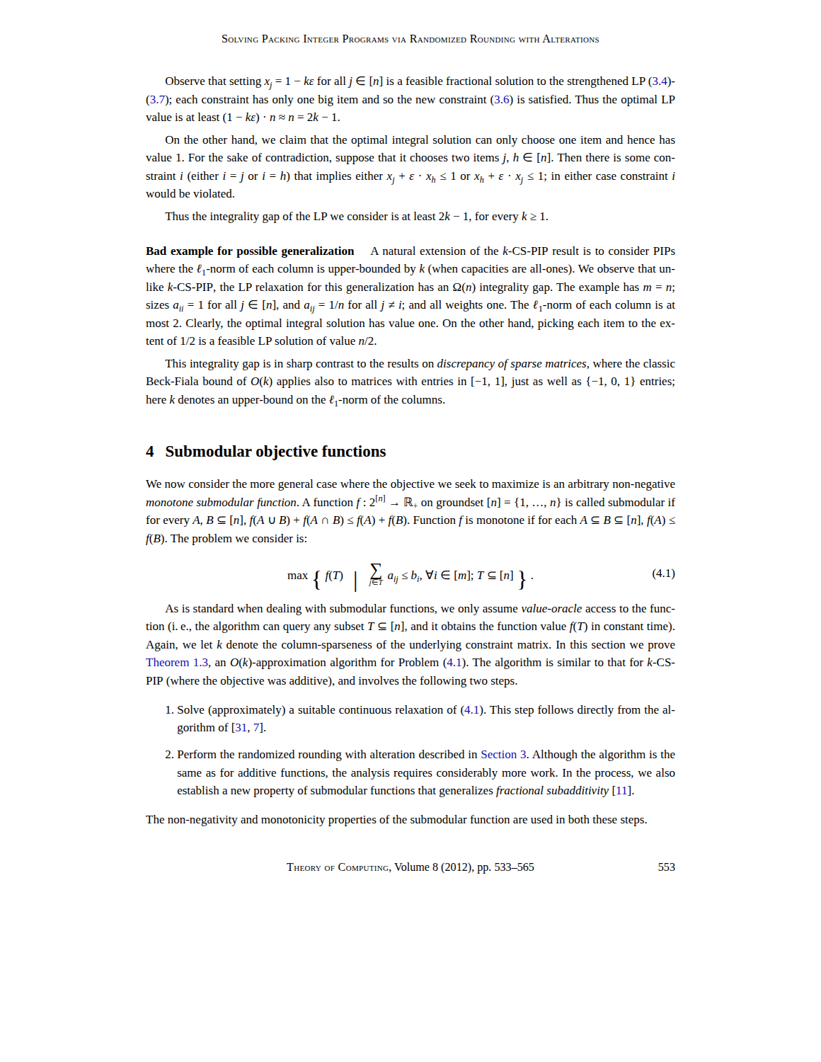Solving Packing Integer Programs via Randomized Rounding with Alterations
Observe that setting xj = 1 − kε for all j ∈ [n] is a feasible fractional solution to the strengthened LP (3.4)-(3.7); each constraint has only one big item and so the new constraint (3.6) is satisfied. Thus the optimal LP value is at least (1 − kε) · n ≈ n = 2k − 1.
On the other hand, we claim that the optimal integral solution can only choose one item and hence has value 1. For the sake of contradiction, suppose that it chooses two items j, h ∈ [n]. Then there is some constraint i (either i = j or i = h) that implies either xj + ε · xh ≤ 1 or xh + ε · xj ≤ 1; in either case constraint i would be violated.
Thus the integrality gap of the LP we consider is at least 2k − 1, for every k ≥ 1.
Bad example for possible generalization A natural extension of the k-CS-PIP result is to consider PIPs where the ℓ1-norm of each column is upper-bounded by k (when capacities are all-ones). We observe that unlike k-CS-PIP, the LP relaxation for this generalization has an Ω(n) integrality gap. The example has m = n; sizes aii = 1 for all j ∈ [n], and aij = 1/n for all j ≠ i; and all weights one. The ℓ1-norm of each column is at most 2. Clearly, the optimal integral solution has value one. On the other hand, picking each item to the extent of 1/2 is a feasible LP solution of value n/2.
This integrality gap is in sharp contrast to the results on discrepancy of sparse matrices, where the classic Beck-Fiala bound of O(k) applies also to matrices with entries in [−1, 1], just as well as {−1, 0, 1} entries; here k denotes an upper-bound on the ℓ1-norm of the columns.
4 Submodular objective functions
We now consider the more general case where the objective we seek to maximize is an arbitrary non-negative monotone submodular function. A function f : 2[n] → ℝ+ on groundset [n] = {1, …, n} is called submodular if for every A, B ⊆ [n], f(A ∪ B) + f(A ∩ B) ≤ f(A) + f(B). Function f is monotone if for each A ⊆ B ⊆ [n], f(A) ≤ f(B). The problem we consider is:
max { f(T) | ∑j∈T aij ≤ bi, ∀i ∈ [m]; T ⊆ [n] } . (4.1)
As is standard when dealing with submodular functions, we only assume value-oracle access to the function (i. e., the algorithm can query any subset T ⊆ [n], and it obtains the function value f(T) in constant time). Again, we let k denote the column-sparseness of the underlying constraint matrix. In this section we prove Theorem 1.3, an O(k)-approximation algorithm for Problem (4.1). The algorithm is similar to that for k-CS-PIP (where the objective was additive), and involves the following two steps.
Solve (approximately) a suitable continuous relaxation of (4.1). This step follows directly from the algorithm of [31, 7].
Perform the randomized rounding with alteration described in Section 3. Although the algorithm is the same as for additive functions, the analysis requires considerably more work. In the process, we also establish a new property of submodular functions that generalizes fractional subadditivity [11].
The non-negativity and monotonicity properties of the submodular function are used in both these steps.
Theory of Computing, Volume 8 (2012), pp. 533–565 553